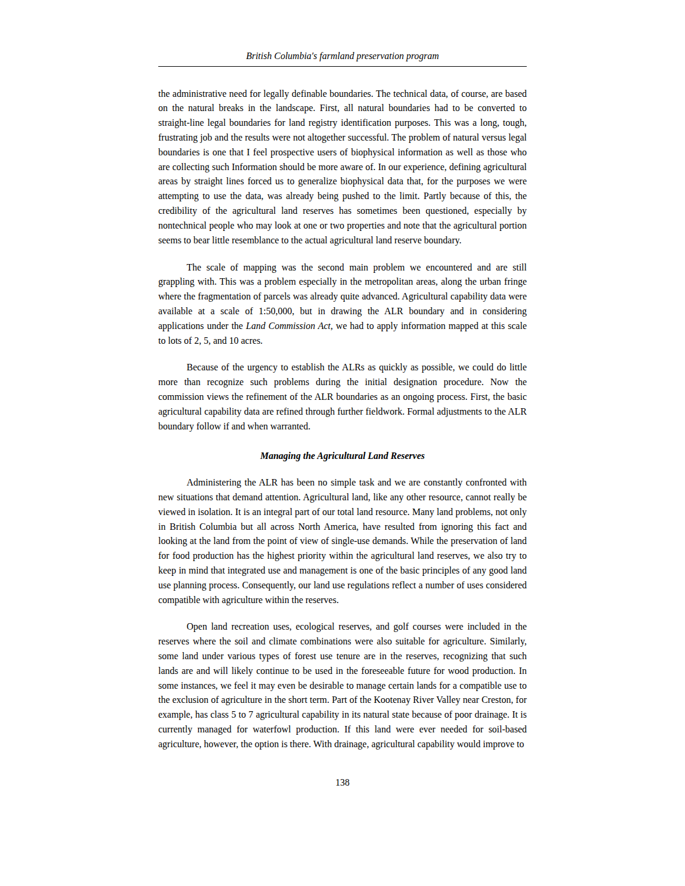British Columbia's farmland preservation program
the administrative need for legally definable boundaries. The technical data, of course, are based on the natural breaks in the landscape. First, all natural boundaries had to be converted to straight-line legal boundaries for land registry identification purposes. This was a long, tough, frustrating job and the results were not altogether successful. The problem of natural versus legal boundaries is one that I feel prospective users of biophysical information as well as those who are collecting such Information should be more aware of. In our experience, defining agricultural areas by straight lines forced us to generalize biophysical data that, for the purposes we were attempting to use the data, was already being pushed to the limit. Partly because of this, the credibility of the agricultural land reserves has sometimes been questioned, especially by nontechnical people who may look at one or two properties and note that the agricultural portion seems to bear little resemblance to the actual agricultural land reserve boundary.
The scale of mapping was the second main problem we encountered and are still grappling with. This was a problem especially in the metropolitan areas, along the urban fringe where the fragmentation of parcels was already quite advanced. Agricultural capability data were available at a scale of 1:50,000, but in drawing the ALR boundary and in considering applications under the Land Commission Act, we had to apply information mapped at this scale to lots of 2, 5, and 10 acres.
Because of the urgency to establish the ALRs as quickly as possible, we could do little more than recognize such problems during the initial designation procedure. Now the commission views the refinement of the ALR boundaries as an ongoing process. First, the basic agricultural capability data are refined through further fieldwork. Formal adjustments to the ALR boundary follow if and when warranted.
Managing the Agricultural Land Reserves
Administering the ALR has been no simple task and we are constantly confronted with new situations that demand attention. Agricultural land, like any other resource, cannot really be viewed in isolation. It is an integral part of our total land resource. Many land problems, not only in British Columbia but all across North America, have resulted from ignoring this fact and looking at the land from the point of view of single-use demands. While the preservation of land for food production has the highest priority within the agricultural land reserves, we also try to keep in mind that integrated use and management is one of the basic principles of any good land use planning process. Consequently, our land use regulations reflect a number of uses considered compatible with agriculture within the reserves.
Open land recreation uses, ecological reserves, and golf courses were included in the reserves where the soil and climate combinations were also suitable for agriculture. Similarly, some land under various types of forest use tenure are in the reserves, recognizing that such lands are and will likely continue to be used in the foreseeable future for wood production. In some instances, we feel it may even be desirable to manage certain lands for a compatible use to the exclusion of agriculture in the short term. Part of the Kootenay River Valley near Creston, for example, has class 5 to 7 agricultural capability in its natural state because of poor drainage. It is currently managed for waterfowl production. If this land were ever needed for soil-based agriculture, however, the option is there. With drainage, agricultural capability would improve to
138